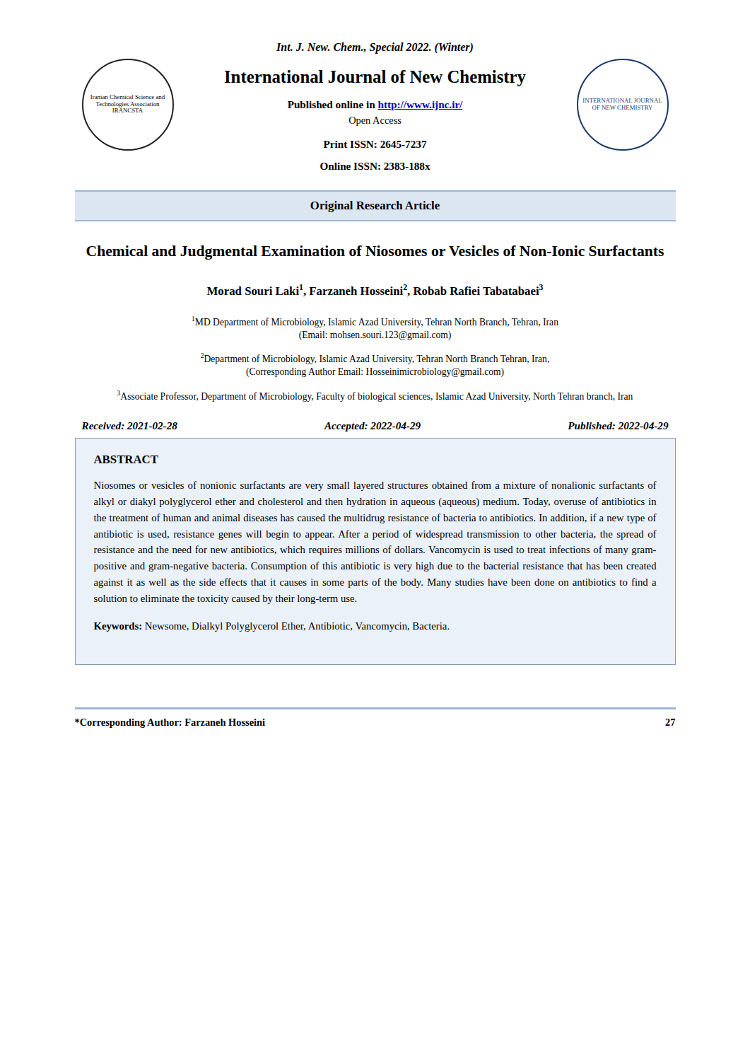Iranian Chemical Science and Technologies Association
IRANCSTA
Int. J. New. Chem., Special 2022. (Winter)
International Journal of New Chemistry
Published online in http://www.ijnc.ir/
Open Access
Print ISSN: 2645-7237
Online ISSN: 2383-188x
INTERNATIONAL JOURNAL OF NEW CHEMISTRY
Original Research Article
Chemical and Judgmental Examination of Niosomes or Vesicles of Non-Ionic Surfactants
Morad Souri Laki1, Farzaneh Hosseini2, Robab Rafiei Tabatabaei3
1MD Department of Microbiology, Islamic Azad University, Tehran North Branch, Tehran, Iran
(Email: mohsen.souri.123@gmail.com)
2Department of Microbiology, Islamic Azad University, Tehran North Branch Tehran, Iran,
(Corresponding Author Email: Hosseinimicrobiology@gmail.com)
3Associate Professor, Department of Microbiology, Faculty of biological sciences, Islamic Azad University, North Tehran branch, Iran
Received: 2021-02-28 Accepted: 2022-04-29 Published: 2022-04-29
ABSTRACT
Niosomes or vesicles of nonionic surfactants are very small layered structures obtained from a mixture of nonalionic surfactants of alkyl or diakyl polyglycerol ether and cholesterol and then hydration in aqueous (aqueous) medium. Today, overuse of antibiotics in the treatment of human and animal diseases has caused the multidrug resistance of bacteria to antibiotics. In addition, if a new type of antibiotic is used, resistance genes will begin to appear. After a period of widespread transmission to other bacteria, the spread of resistance and the need for new antibiotics, which requires millions of dollars. Vancomycin is used to treat infections of many gram-positive and gram-negative bacteria. Consumption of this antibiotic is very high due to the bacterial resistance that has been created against it as well as the side effects that it causes in some parts of the body. Many studies have been done on antibiotics to find a solution to eliminate the toxicity caused by their long-term use.
Keywords: Newsome, Dialkyl Polyglycerol Ether, Antibiotic, Vancomycin, Bacteria.
*Corresponding Author: Farzaneh Hosseini 27